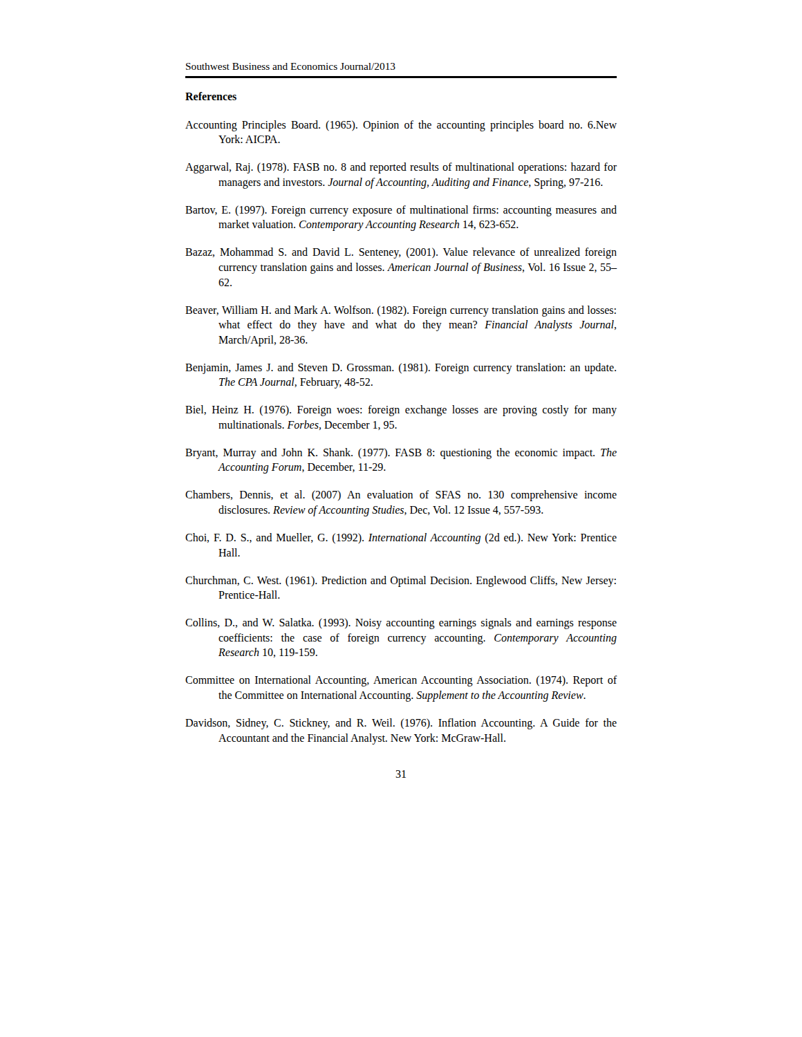Southwest Business and Economics Journal/2013
References
Accounting Principles Board. (1965). Opinion of the accounting principles board no. 6.New York: AICPA.
Aggarwal, Raj. (1978). FASB no. 8 and reported results of multinational operations: hazard for managers and investors. Journal of Accounting, Auditing and Finance, Spring, 97-216.
Bartov, E. (1997). Foreign currency exposure of multinational firms: accounting measures and market valuation. Contemporary Accounting Research 14, 623-652.
Bazaz, Mohammad S. and David L. Senteney, (2001). Value relevance of unrealized foreign currency translation gains and losses. American Journal of Business, Vol. 16 Issue 2, 55–62.
Beaver, William H. and Mark A. Wolfson. (1982). Foreign currency translation gains and losses: what effect do they have and what do they mean? Financial Analysts Journal, March/April, 28-36.
Benjamin, James J. and Steven D. Grossman. (1981). Foreign currency translation: an update. The CPA Journal, February, 48-52.
Biel, Heinz H. (1976). Foreign woes: foreign exchange losses are proving costly for many multinationals. Forbes, December 1, 95.
Bryant, Murray and John K. Shank. (1977). FASB 8: questioning the economic impact. The Accounting Forum, December, 11-29.
Chambers, Dennis, et al. (2007) An evaluation of SFAS no. 130 comprehensive income disclosures. Review of Accounting Studies, Dec, Vol. 12 Issue 4, 557-593.
Choi, F. D. S., and Mueller, G. (1992). International Accounting (2d ed.). New York: Prentice Hall.
Churchman, C. West. (1961). Prediction and Optimal Decision. Englewood Cliffs, New Jersey: Prentice-Hall.
Collins, D., and W. Salatka. (1993). Noisy accounting earnings signals and earnings response coefficients: the case of foreign currency accounting. Contemporary Accounting Research 10, 119-159.
Committee on International Accounting, American Accounting Association. (1974). Report of the Committee on International Accounting. Supplement to the Accounting Review.
Davidson, Sidney, C. Stickney, and R. Weil. (1976). Inflation Accounting. A Guide for the Accountant and the Financial Analyst. New York: McGraw-Hall.
31